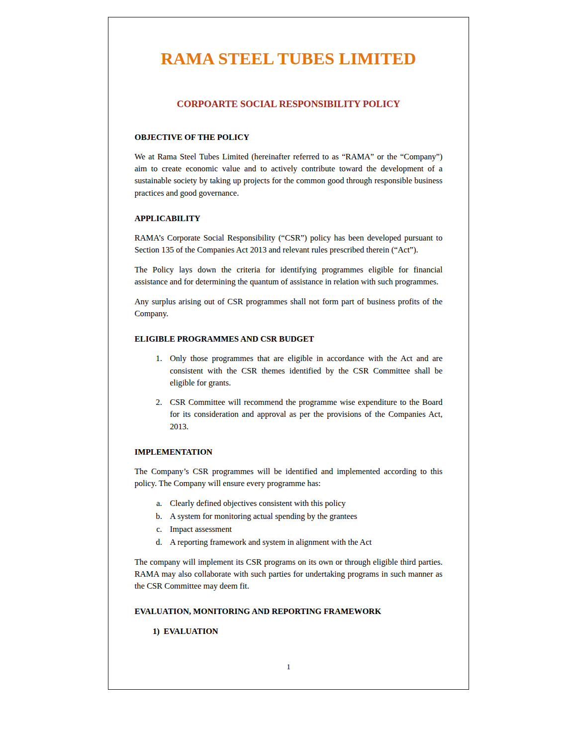RAMA STEEL TUBES LIMITED
CORPOARTE SOCIAL RESPONSIBILITY POLICY
OBJECTIVE OF THE POLICY
We at Rama Steel Tubes Limited (hereinafter referred to as “RAMA” or the “Company”) aim to create economic value and to actively contribute toward the development of a sustainable society by taking up projects for the common good through responsible business practices and good governance.
APPLICABILITY
RAMA’s Corporate Social Responsibility (“CSR”) policy has been developed pursuant to Section 135 of the Companies Act 2013 and relevant rules prescribed therein (“Act”).
The Policy lays down the criteria for identifying programmes eligible for financial assistance and for determining the quantum of assistance in relation with such programmes.
Any surplus arising out of CSR programmes shall not form part of business profits of the Company.
ELIGIBLE PROGRAMMES AND CSR BUDGET
Only those programmes that are eligible in accordance with the Act and are consistent with the CSR themes identified by the CSR Committee shall be eligible for grants.
CSR Committee will recommend the programme wise expenditure to the Board for its consideration and approval as per the provisions of the Companies Act, 2013.
IMPLEMENTATION
The Company’s CSR programmes will be identified and implemented according to this policy. The Company will ensure every programme has:
Clearly defined objectives consistent with this policy
A system for monitoring actual spending by the grantees
Impact assessment
A reporting framework and system in alignment with the Act
The company will implement its CSR programs on its own or through eligible third parties. RAMA may also collaborate with such parties for undertaking programs in such manner as the CSR Committee may deem fit.
EVALUATION, MONITORING AND REPORTING FRAMEWORK
1) EVALUATION
1